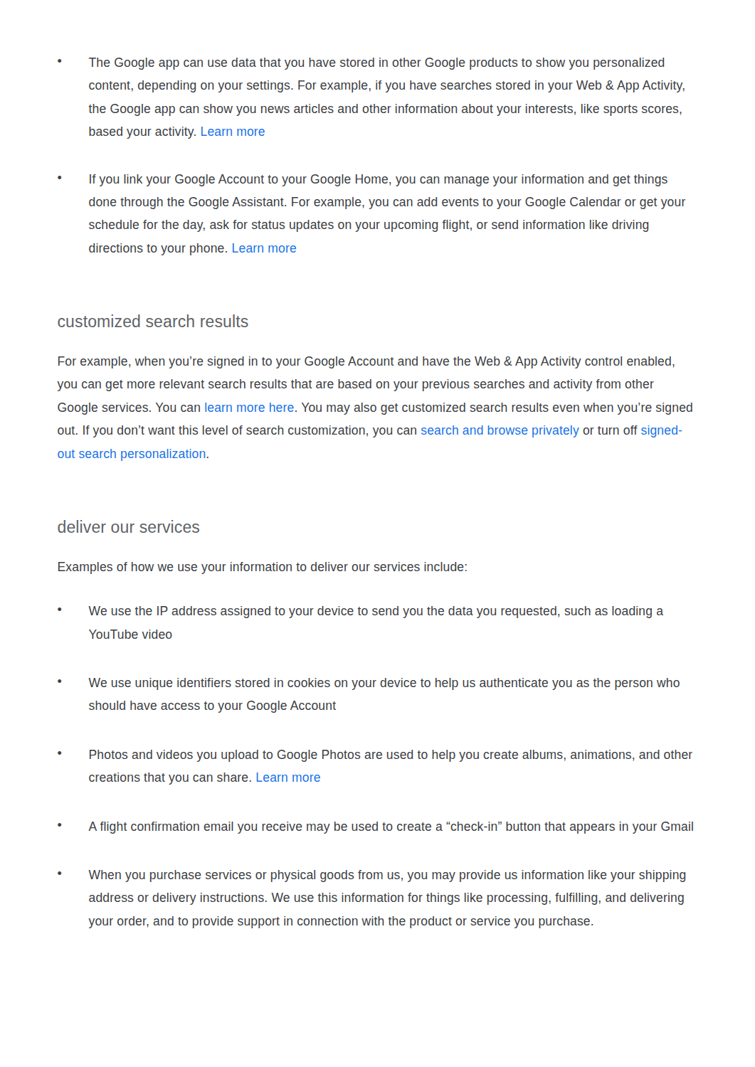The Google app can use data that you have stored in other Google products to show you personalized content, depending on your settings. For example, if you have searches stored in your Web & App Activity, the Google app can show you news articles and other information about your interests, like sports scores, based your activity. Learn more
If you link your Google Account to your Google Home, you can manage your information and get things done through the Google Assistant. For example, you can add events to your Google Calendar or get your schedule for the day, ask for status updates on your upcoming flight, or send information like driving directions to your phone. Learn more
customized search results
For example, when you’re signed in to your Google Account and have the Web & App Activity control enabled, you can get more relevant search results that are based on your previous searches and activity from other Google services. You can learn more here. You may also get customized search results even when you’re signed out. If you don’t want this level of search customization, you can search and browse privately or turn off signed-out search personalization.
deliver our services
Examples of how we use your information to deliver our services include:
We use the IP address assigned to your device to send you the data you requested, such as loading a YouTube video
We use unique identifiers stored in cookies on your device to help us authenticate you as the person who should have access to your Google Account
Photos and videos you upload to Google Photos are used to help you create albums, animations, and other creations that you can share. Learn more
A flight confirmation email you receive may be used to create a “check-in” button that appears in your Gmail
When you purchase services or physical goods from us, you may provide us information like your shipping address or delivery instructions. We use this information for things like processing, fulfilling, and delivering your order, and to provide support in connection with the product or service you purchase.